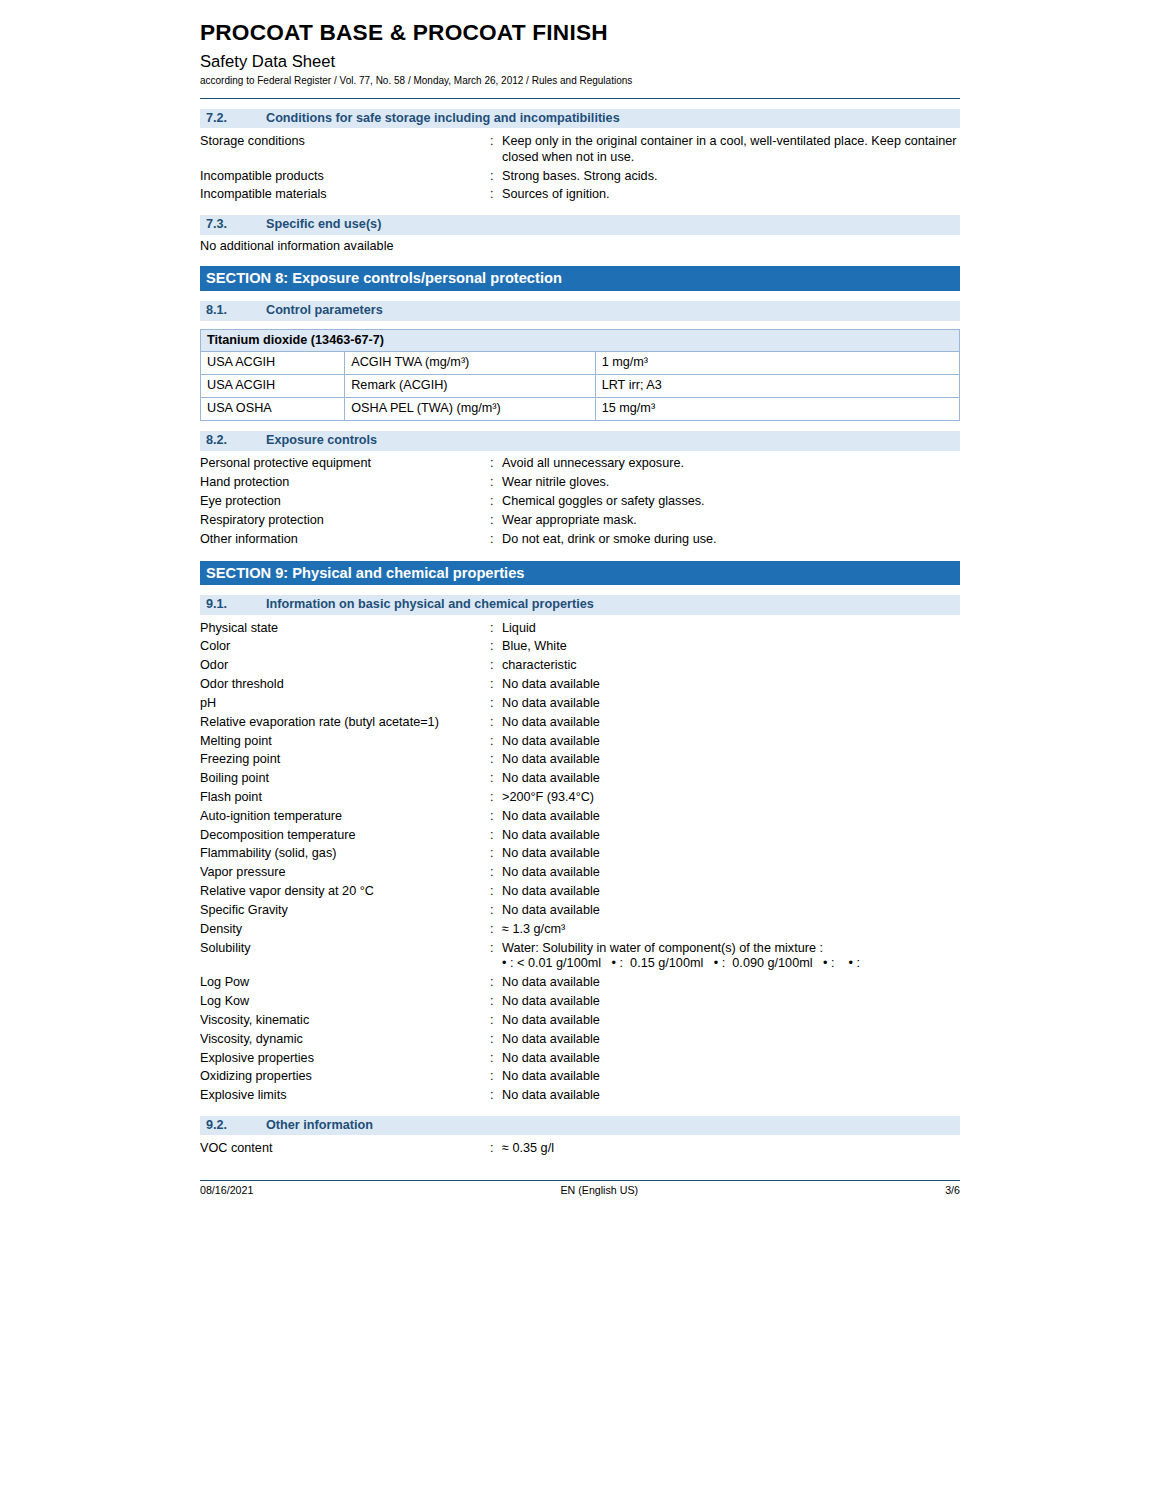PROCOAT BASE & PROCOAT FINISH
Safety Data Sheet
according to Federal Register / Vol. 77, No. 58 / Monday, March 26, 2012 / Rules and Regulations
7.2. Conditions for safe storage including and incompatibilities
| Storage conditions | : | Keep only in the original container in a cool, well-ventilated place. Keep container closed when not in use. |
| Incompatible products | : | Strong bases. Strong acids. |
| Incompatible materials | : | Sources of ignition. |
7.3. Specific end use(s)
No additional information available
SECTION 8: Exposure controls/personal protection
8.1. Control parameters
| Titanium dioxide (13463-67-7) |
| --- |
| USA ACGIH | ACGIH TWA (mg/m³) | 1 mg/m³ |
| USA ACGIH | Remark (ACGIH) | LRT irr; A3 |
| USA OSHA | OSHA PEL (TWA) (mg/m³) | 15 mg/m³ |
8.2. Exposure controls
| Personal protective equipment | : | Avoid all unnecessary exposure. |
| Hand protection | : | Wear nitrile gloves. |
| Eye protection | : | Chemical goggles or safety glasses. |
| Respiratory protection | : | Wear appropriate mask. |
| Other information | : | Do not eat, drink or smoke during use. |
SECTION 9: Physical and chemical properties
9.1. Information on basic physical and chemical properties
| Physical state | : | Liquid |
| Color | : | Blue, White |
| Odor | : | characteristic |
| Odor threshold | : | No data available |
| pH | : | No data available |
| Relative evaporation rate (butyl acetate=1) | : | No data available |
| Melting point | : | No data available |
| Freezing point | : | No data available |
| Boiling point | : | No data available |
| Flash point | : | >200°F (93.4°C) |
| Auto-ignition temperature | : | No data available |
| Decomposition temperature | : | No data available |
| Flammability (solid, gas) | : | No data available |
| Vapor pressure | : | No data available |
| Relative vapor density at 20 °C | : | No data available |
| Specific Gravity | : | No data available |
| Density | : | ≈ 1.3 g/cm³ |
| Solubility | : | Water: Solubility in water of component(s) of the mixture : • : < 0.01 g/100ml • : 0.15 g/100ml • : 0.090 g/100ml • : • : |
| Log Pow | : | No data available |
| Log Kow | : | No data available |
| Viscosity, kinematic | : | No data available |
| Viscosity, dynamic | : | No data available |
| Explosive properties | : | No data available |
| Oxidizing properties | : | No data available |
| Explosive limits | : | No data available |
9.2. Other information
| VOC content | : | ≈ 0.35 g/l |
08/16/2021
EN (English US)
3/6